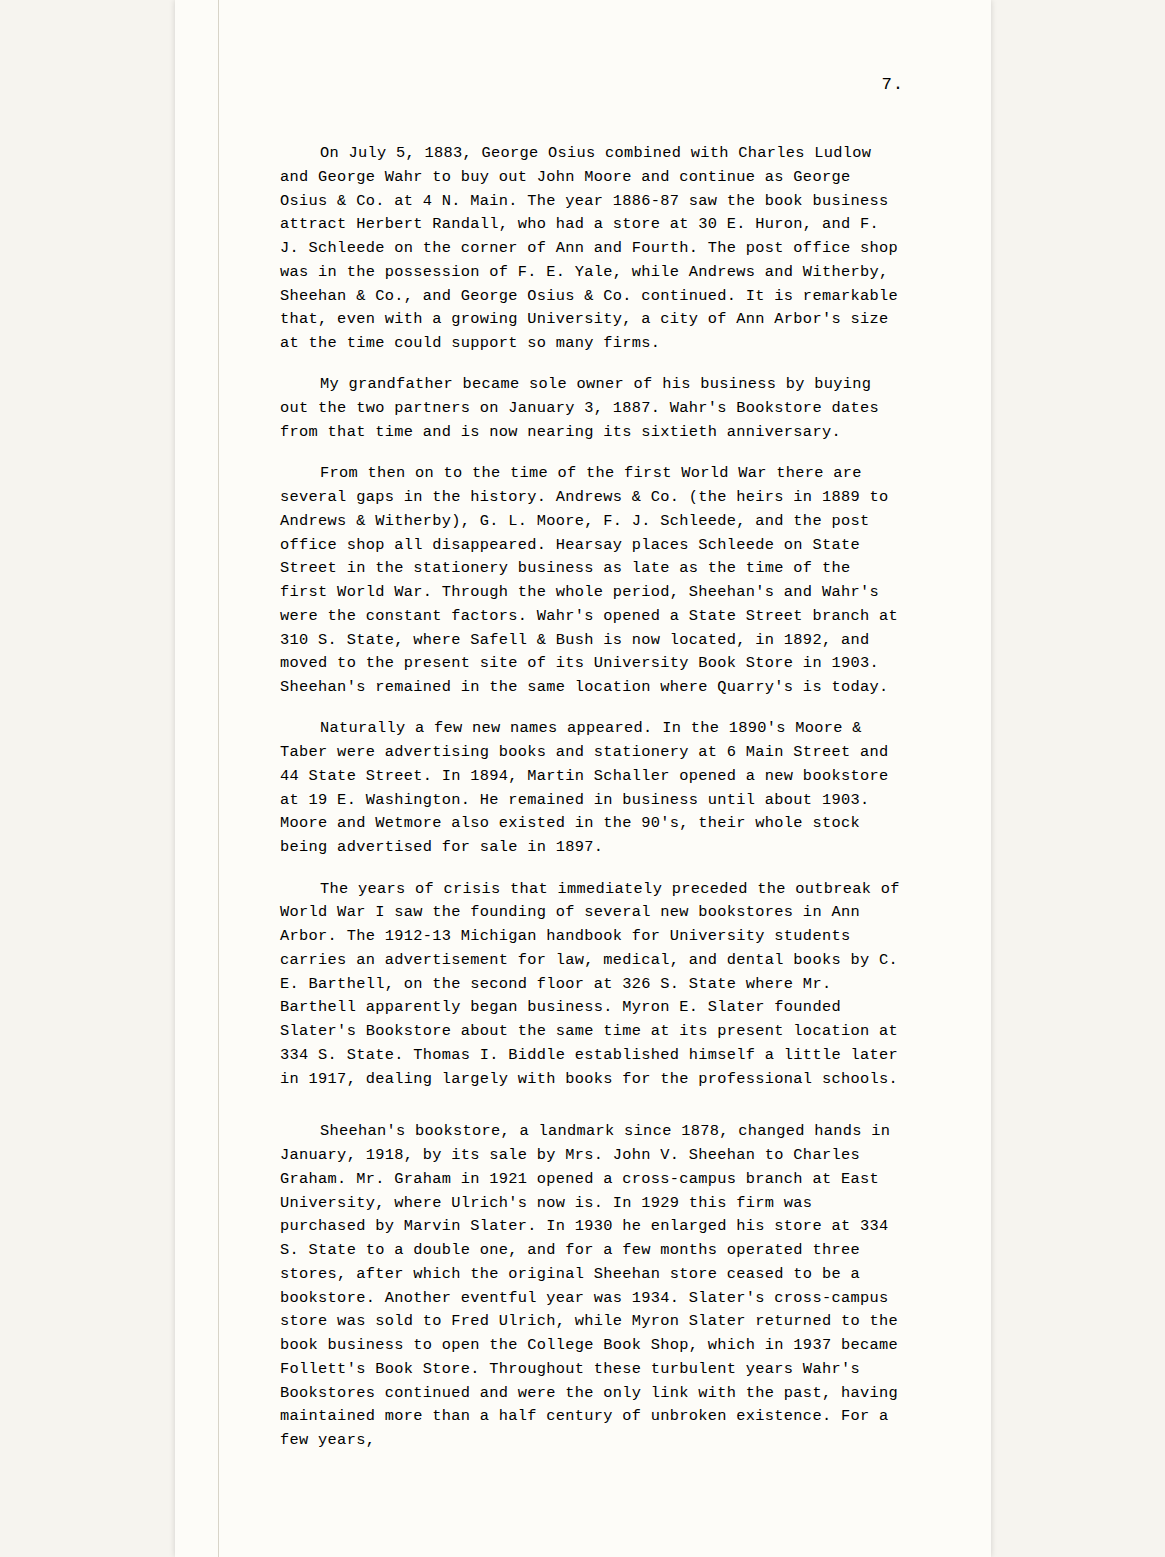7.
On July 5, 1883, George Osius combined with Charles Ludlow and George Wahr to buy out John Moore and continue as George Osius & Co. at 4 N. Main. The year 1886-87 saw the book business attract Herbert Randall, who had a store at 30 E. Huron, and F. J. Schleede on the corner of Ann and Fourth. The post office shop was in the possession of F. E. Yale, while Andrews and Witherby, Sheehan & Co., and George Osius & Co. continued. It is remarkable that, even with a growing University, a city of Ann Arbor's size at the time could support so many firms.
My grandfather became sole owner of his business by buying out the two partners on January 3, 1887. Wahr's Bookstore dates from that time and is now nearing its sixtieth anniversary.
From then on to the time of the first World War there are several gaps in the history. Andrews & Co. (the heirs in 1889 to Andrews & Witherby), G. L. Moore, F. J. Schleede, and the post office shop all disappeared. Hearsay places Schleede on State Street in the stationery business as late as the time of the first World War. Through the whole period, Sheehan's and Wahr's were the constant factors. Wahr's opened a State Street branch at 310 S. State, where Safell & Bush is now located, in 1892, and moved to the present site of its University Book Store in 1903. Sheehan's remained in the same location where Quarry's is today.
Naturally a few new names appeared. In the 1890's Moore & Taber were advertising books and stationery at 6 Main Street and 44 State Street. In 1894, Martin Schaller opened a new bookstore at 19 E. Washington. He remained in business until about 1903. Moore and Wetmore also existed in the 90's, their whole stock being advertised for sale in 1897.
The years of crisis that immediately preceded the outbreak of World War I saw the founding of several new bookstores in Ann Arbor. The 1912-13 Michigan handbook for University students carries an advertisement for law, medical, and dental books by C. E. Barthell, on the second floor at 326 S. State where Mr. Barthell apparently began business. Myron E. Slater founded Slater's Bookstore about the same time at its present location at 334 S. State. Thomas I. Biddle established himself a little later in 1917, dealing largely with books for the professional schools.
Sheehan's bookstore, a landmark since 1878, changed hands in January, 1918, by its sale by Mrs. John V. Sheehan to Charles Graham. Mr. Graham in 1921 opened a cross-campus branch at East University, where Ulrich's now is. In 1929 this firm was purchased by Marvin Slater. In 1930 he enlarged his store at 334 S. State to a double one, and for a few months operated three stores, after which the original Sheehan store ceased to be a bookstore. Another eventful year was 1934. Slater's cross-campus store was sold to Fred Ulrich, while Myron Slater returned to the book business to open the College Book Shop, which in 1937 became Follett's Book Store. Throughout these turbulent years Wahr's Bookstores continued and were the only link with the past, having maintained more than a half century of unbroken existence. For a few years,